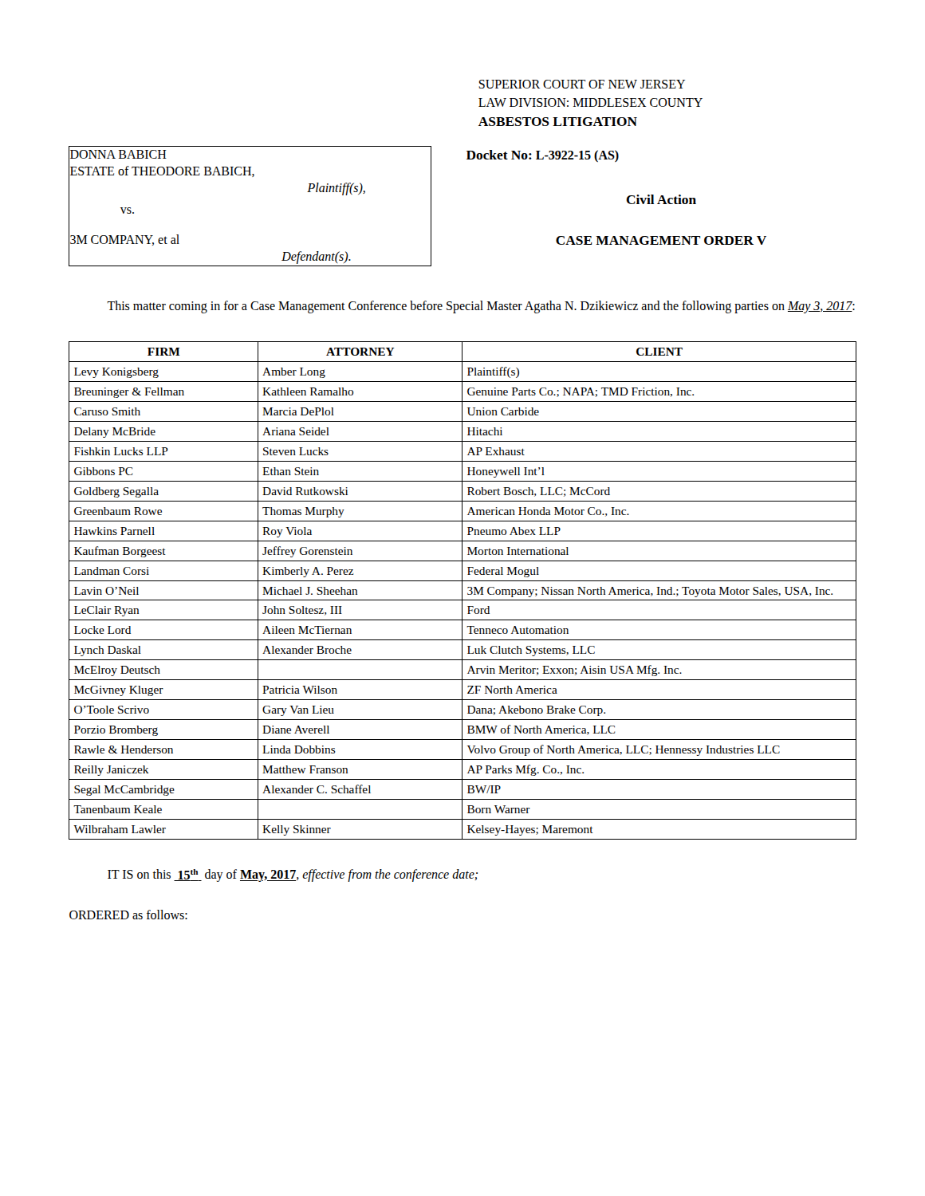SUPERIOR COURT OF NEW JERSEY
LAW DIVISION: MIDDLESEX COUNTY
ASBESTOS LITIGATION
| DONNA BABICH ESTATE of THEODORE BABICH, Plaintiff(s), vs. 3M COMPANY, et al Defendant(s). | Docket No: L-3922-15 (AS) Civil Action CASE MANAGEMENT ORDER V |
This matter coming in for a Case Management Conference before Special Master Agatha N. Dzikiewicz and the following parties on May 3, 2017:
| FIRM | ATTORNEY | CLIENT |
| --- | --- | --- |
| Levy Konigsberg | Amber Long | Plaintiff(s) |
| Breuninger & Fellman | Kathleen Ramalho | Genuine Parts Co.; NAPA; TMD Friction, Inc. |
| Caruso Smith | Marcia DePlol | Union Carbide |
| Delany McBride | Ariana Seidel | Hitachi |
| Fishkin Lucks LLP | Steven Lucks | AP Exhaust |
| Gibbons PC | Ethan Stein | Honeywell Int’l |
| Goldberg Segalla | David Rutkowski | Robert Bosch, LLC; McCord |
| Greenbaum Rowe | Thomas Murphy | American Honda Motor Co., Inc. |
| Hawkins Parnell | Roy Viola | Pneumo Abex LLP |
| Kaufman Borgeest | Jeffrey Gorenstein | Morton International |
| Landman Corsi | Kimberly A. Perez | Federal Mogul |
| Lavin O’Neil | Michael J. Sheehan | 3M Company; Nissan North America, Ind.; Toyota Motor Sales, USA, Inc. |
| LeClair Ryan | John Soltesz, III | Ford |
| Locke Lord | Aileen McTiernan | Tenneco Automation |
| Lynch Daskal | Alexander Broche | Luk Clutch Systems, LLC |
| McElroy Deutsch | | Arvin Meritor; Exxon; Aisin USA Mfg. Inc. |
| McGivney Kluger | Patricia Wilson | ZF North America |
| O’Toole Scrivo | Gary Van Lieu | Dana; Akebono Brake Corp. |
| Porzio Bromberg | Diane Averell | BMW of North America, LLC |
| Rawle & Henderson | Linda Dobbins | Volvo Group of North America, LLC; Hennessy Industries LLC |
| Reilly Janiczek | Matthew Franson | AP Parks Mfg. Co., Inc. |
| Segal McCambridge | Alexander C. Schaffel | BW/IP |
| Tanenbaum Keale | | Born Warner |
| Wilbraham Lawler | Kelly Skinner | Kelsey-Hayes; Maremont |
IT IS on this 15th day of May, 2017, effective from the conference date;
ORDERED as follows: